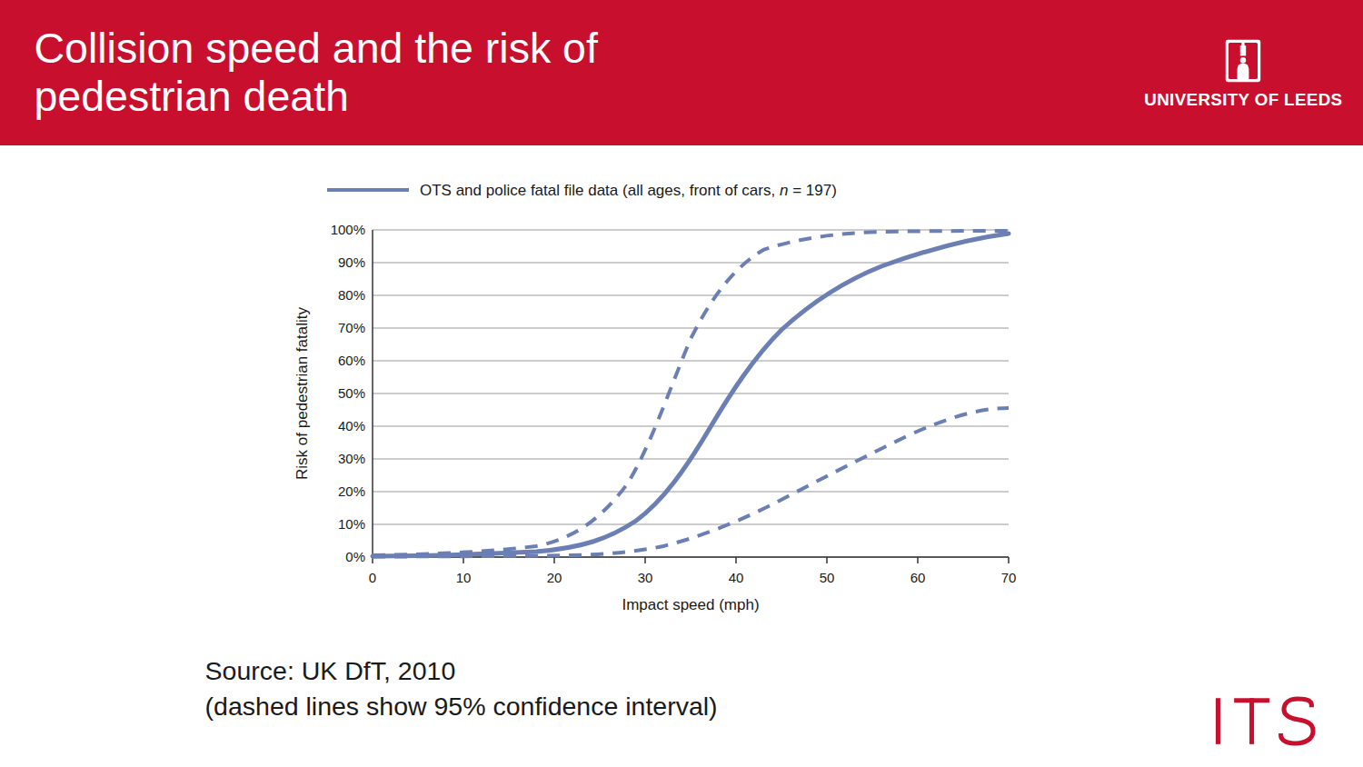Collision speed and the risk of
pedestrian death
UNIVERSITY OF LEEDS
Risk of pedestrian fatality by impact speed Solid line shows OTS and police fatal file data (all ages, front of cars, n = 197). Dashed lines show the 95% confidence interval. Risk rises steeply between about 30 and 55 mph. OTS and police fatal file data (all ages, front of cars, n = 197) 100% 90% 80% 70% 60% 50% 40% 30% 20% 10% 0% 0 10 20 30 40 50 60 70 Impact speed (mph) Risk of pedestrian fatality
Source: UK DfT, 2010
(dashed lines show 95% confidence interval)